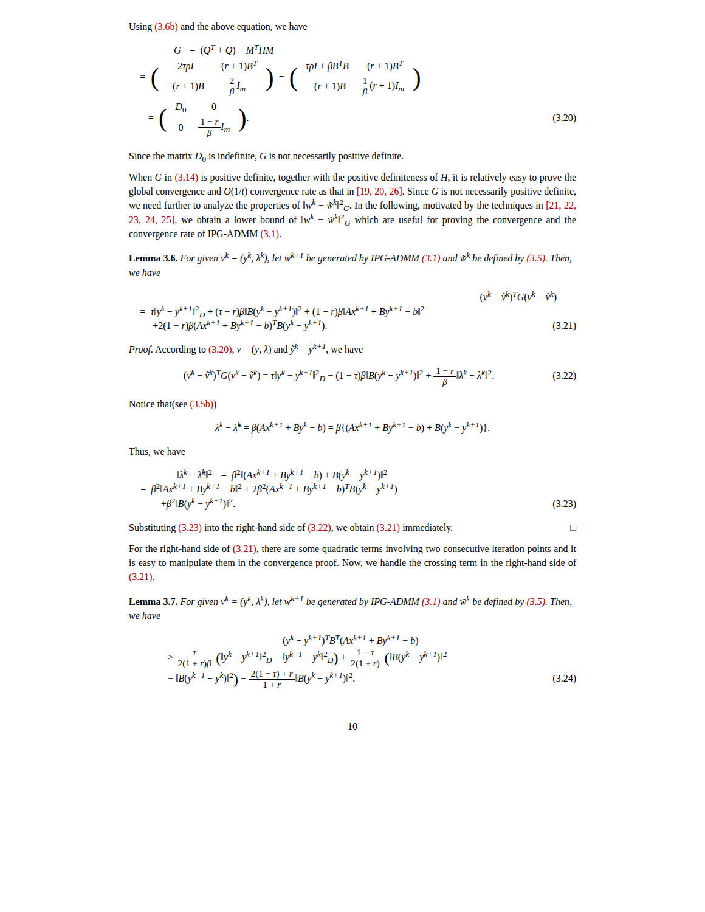Using (3.6b) and the above equation, we have
G = (QT + Q) − MTHM
= (
| 2 τρI | −( r + 1) B T |
| −( r + 1) B | 2 β I m |
) − (
| τρI + βB T B | −( r + 1) B T |
| −( r + 1) B | 1 β ( r + 1) I m |
)
= (
| D 0 | 0 |
| 0 | 1 − r β I m |
). (3.20)
Since the matrix D0 is indefinite, G is not necessarily positive definite.
When G in (3.14) is positive definite, together with the positive definiteness of H, it is relatively easy to prove the global convergence and O(1/t) convergence rate as that in [19, 20, 26]. Since G is not necessarily positive definite, we need further to analyze the properties of ‖wk − w̃k‖2G. In the following, motivated by the techniques in [21, 22, 23, 24, 25], we obtain a lower bound of ‖wk − w̃k‖2G which are useful for proving the convergence and the convergence rate of IPG-ADMM (3.1).
Lemma 3.6. For given vk = (yk, λk), let wk+1 be generated by IPG-ADMM (3.1) and w̃k be defined by (3.5). Then, we have
(vk − ṽk)TG(vk − ṽk)
= τ‖yk − yk+1‖2D + (τ − r)β‖B(yk − yk+1)‖2 + (1 − r)β‖Axk+1 + Byk+1 − b‖2
+2(1 − r)β(Axk+1 + Byk+1 − b)TB(yk − yk+1). (3.21)
Proof. According to (3.20), v = (y, λ) and ỹk = yk+1, we have
(vk − ṽk)TG(vk − ṽk) = τ‖yk − yk+1‖2D − (1 − τ)β‖B(yk − yk+1)‖2 + 1 − r β‖λk − λ̃k‖2. (3.22)
Notice that(see (3.5b))
λk − λ̃k = β(Axk+1 + Byk − b) = β{(Axk+1 + Byk+1 − b) + B(yk − yk+1)}.
Thus, we have
‖λk − λ̃k‖2 = β2‖(Axk+1 + Byk+1 − b) + B(yk − yk+1)‖2
= β2‖Axk+1 + Byk+1 − b‖2 + 2β2(Axk+1 + Byk+1 − b)TB(yk − yk+1)
+β2‖B(yk − yk+1)‖2. (3.23)
Substituting (3.23) into the right-hand side of (3.22), we obtain (3.21) immediately. □
For the right-hand side of (3.21), there are some quadratic terms involving two consecutive iteration points and it is easy to manipulate them in the convergence proof. Now, we handle the crossing term in the right-hand side of (3.21).
Lemma 3.7. For given vk = (yk, λk), let wk+1 be generated by IPG-ADMM (3.1) and w̃k be defined by (3.5). Then, we have
(yk − yk+1)TBT(Axk+1 + Byk+1 − b)
≥ τ 2(1 + r)β (‖yk − yk+1‖2D − ‖yk−1 − yk‖2D) + 1 − τ 2(1 + r) (‖B(yk − yk+1)‖2
− ‖B(yk−1 − yk)‖2) − 2(1 − τ) + r 1 + r‖B(yk − yk+1)‖2. (3.24)
10